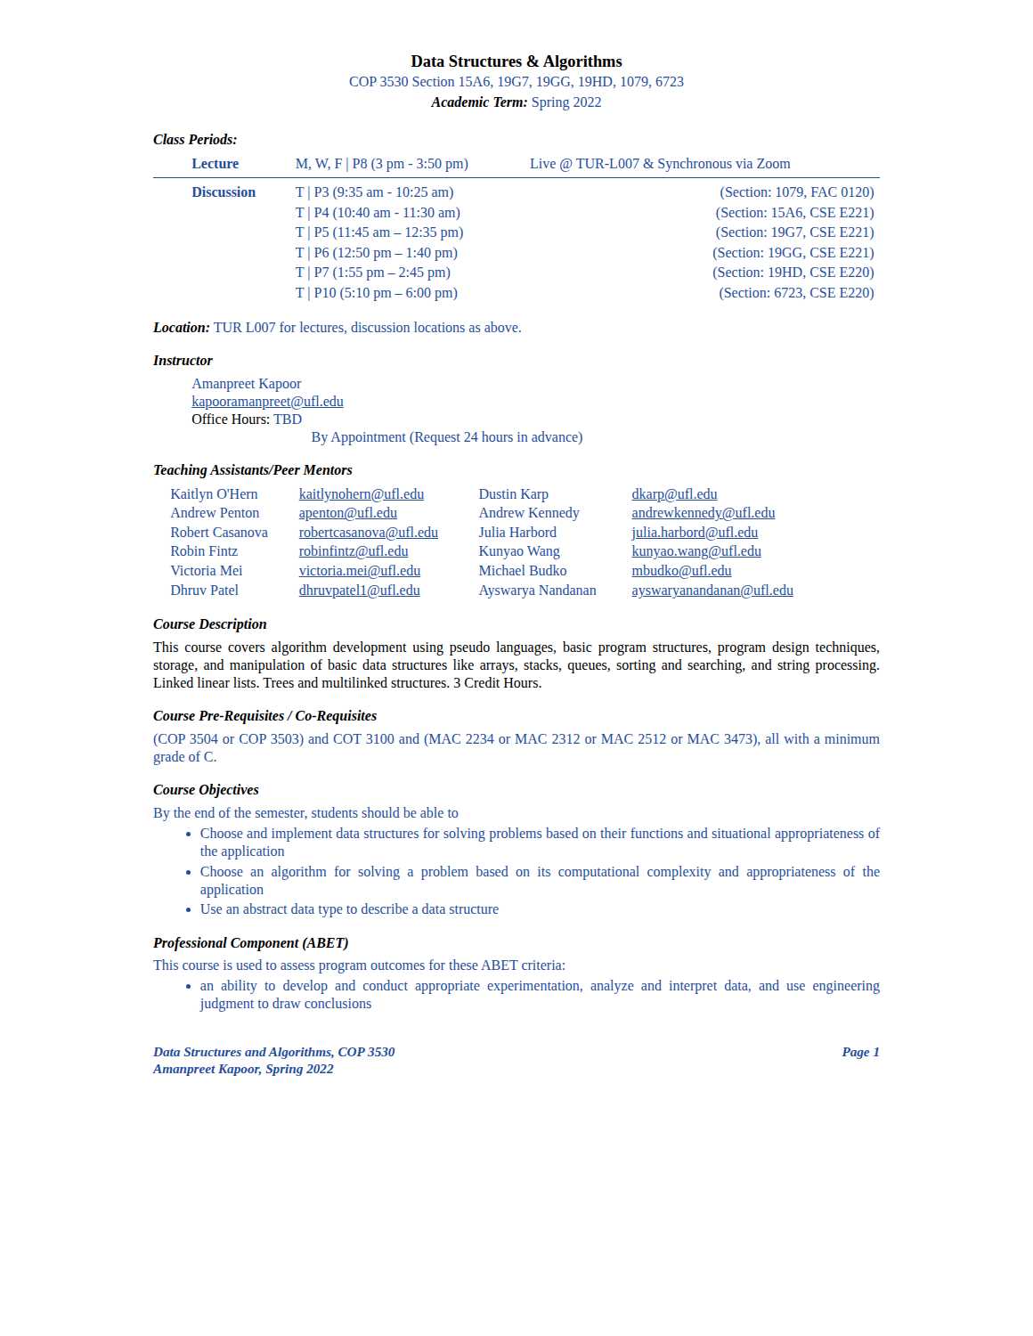Data Structures & Algorithms
COP 3530 Section 15A6, 19G7, 19GG, 19HD, 1079, 6723
Academic Term: Spring 2022
Class Periods:
| Lecture | M, W, F / P8 (3 pm - 3:50 pm) | Live @ TUR-L007 & Synchronous via Zoom |
| Discussion | T / P3 (9:35 am - 10:25 am) | (Section: 1079, FAC 0120) |
| | T / P4 (10:40 am - 11:30 am) | (Section: 15A6, CSE E221) |
| | T / P5 (11:45 am – 12:35 pm) | (Section: 19G7, CSE E221) |
| | T / P6 (12:50 pm – 1:40 pm) | (Section: 19GG, CSE E221) |
| | T / P7 (1:55 pm – 2:45 pm) | (Section: 19HD, CSE E220) |
| | T / P10 (5:10 pm – 6:00 pm) | (Section: 6723, CSE E220) |
Location: TUR L007 for lectures, discussion locations as above.
Instructor
Amanpreet Kapoor
kapooramanpreet@ufl.edu
Office Hours: TBD
By Appointment (Request 24 hours in advance)
Teaching Assistants/Peer Mentors
| Kaitlyn O'Hern | kaitlynohern@ufl.edu | Dustin Karp | dkarp@ufl.edu |
| Andrew Penton | apenton@ufl.edu | Andrew Kennedy | andrewkennedy@ufl.edu |
| Robert Casanova | robertcasanova@ufl.edu | Julia Harbord | julia.harbord@ufl.edu |
| Robin Fintz | robinfintz@ufl.edu | Kunyao Wang | kunyao.wang@ufl.edu |
| Victoria Mei | victoria.mei@ufl.edu | Michael Budko | mbudko@ufl.edu |
| Dhruv Patel | dhruvpatel1@ufl.edu | Ayswarya Nandanan | ayswaryanandanan@ufl.edu |
Course Description
This course covers algorithm development using pseudo languages, basic program structures, program design techniques, storage, and manipulation of basic data structures like arrays, stacks, queues, sorting and searching, and string processing. Linked linear lists. Trees and multilinked structures. 3 Credit Hours.
Course Pre-Requisites / Co-Requisites
(COP 3504 or COP 3503) and COT 3100 and (MAC 2234 or MAC 2312 or MAC 2512 or MAC 3473), all with a minimum grade of C.
Course Objectives
By the end of the semester, students should be able to
Choose and implement data structures for solving problems based on their functions and situational appropriateness of the application
Choose an algorithm for solving a problem based on its computational complexity and appropriateness of the application
Use an abstract data type to describe a data structure
Professional Component (ABET)
This course is used to assess program outcomes for these ABET criteria:
an ability to develop and conduct appropriate experimentation, analyze and interpret data, and use engineering judgment to draw conclusions
Data Structures and Algorithms, COP 3530
Amanpreet Kapoor, Spring 2022
Page 1